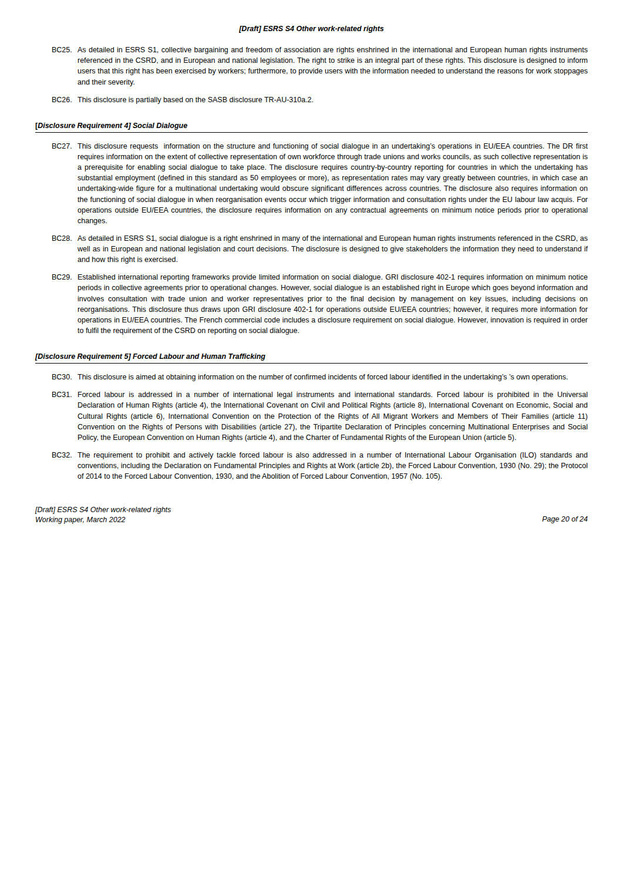[Draft] ESRS S4 Other work-related rights
BC25.
As detailed in ESRS S1, collective bargaining and freedom of association are rights enshrined in the international and European human rights instruments referenced in the CSRD, and in European and national legislation. The right to strike is an integral part of these rights. This disclosure is designed to inform users that this right has been exercised by workers; furthermore, to provide users with the information needed to understand the reasons for work stoppages and their severity.
BC26.
This disclosure is partially based on the SASB disclosure TR-AU-310a.2.
[Disclosure Requirement 4] Social Dialogue
BC27.
This disclosure requests information on the structure and functioning of social dialogue in an undertaking’s operations in EU/EEA countries. The DR first requires information on the extent of collective representation of own workforce through trade unions and works councils, as such collective representation is a prerequisite for enabling social dialogue to take place. The disclosure requires country-by-country reporting for countries in which the undertaking has substantial employment (defined in this standard as 50 employees or more), as representation rates may vary greatly between countries, in which case an undertaking-wide figure for a multinational undertaking would obscure significant differences across countries. The disclosure also requires information on the functioning of social dialogue in when reorganisation events occur which trigger information and consultation rights under the EU labour law acquis. For operations outside EU/EEA countries, the disclosure requires information on any contractual agreements on minimum notice periods prior to operational changes.
BC28.
As detailed in ESRS S1, social dialogue is a right enshrined in many of the international and European human rights instruments referenced in the CSRD, as well as in European and national legislation and court decisions. The disclosure is designed to give stakeholders the information they need to understand if and how this right is exercised.
BC29.
Established international reporting frameworks provide limited information on social dialogue. GRI disclosure 402-1 requires information on minimum notice periods in collective agreements prior to operational changes. However, social dialogue is an established right in Europe which goes beyond information and involves consultation with trade union and worker representatives prior to the final decision by management on key issues, including decisions on reorganisations. This disclosure thus draws upon GRI disclosure 402-1 for operations outside EU/EEA countries; however, it requires more information for operations in EU/EEA countries. The French commercial code includes a disclosure requirement on social dialogue. However, innovation is required in order to fulfil the requirement of the CSRD on reporting on social dialogue.
[Disclosure Requirement 5] Forced Labour and Human Trafficking
BC30.
This disclosure is aimed at obtaining information on the number of confirmed incidents of forced labour identified in the undertaking’s ’s own operations.
BC31.
Forced labour is addressed in a number of international legal instruments and international standards. Forced labour is prohibited in the Universal Declaration of Human Rights (article 4), the International Covenant on Civil and Political Rights (article 8), International Covenant on Economic, Social and Cultural Rights (article 6), International Convention on the Protection of the Rights of All Migrant Workers and Members of Their Families (article 11) Convention on the Rights of Persons with Disabilities (article 27), the Tripartite Declaration of Principles concerning Multinational Enterprises and Social Policy, the European Convention on Human Rights (article 4), and the Charter of Fundamental Rights of the European Union (article 5).
BC32.
The requirement to prohibit and actively tackle forced labour is also addressed in a number of International Labour Organisation (ILO) standards and conventions, including the Declaration on Fundamental Principles and Rights at Work (article 2b), the Forced Labour Convention, 1930 (No. 29); the Protocol of 2014 to the Forced Labour Convention, 1930, and the Abolition of Forced Labour Convention, 1957 (No. 105).
[Draft] ESRS S4 Other work-related rights
Working paper, March 2022
Page 20 of 24